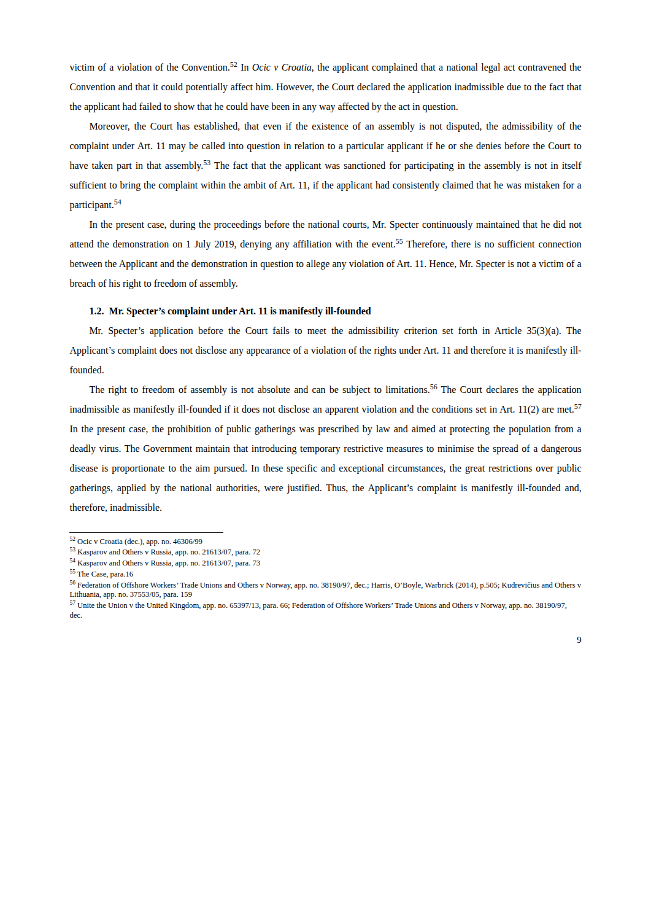victim of a violation of the Convention.52 In Ocic v Croatia, the applicant complained that a national legal act contravened the Convention and that it could potentially affect him. However, the Court declared the application inadmissible due to the fact that the applicant had failed to show that he could have been in any way affected by the act in question.
Moreover, the Court has established, that even if the existence of an assembly is not disputed, the admissibility of the complaint under Art. 11 may be called into question in relation to a particular applicant if he or she denies before the Court to have taken part in that assembly.53 The fact that the applicant was sanctioned for participating in the assembly is not in itself sufficient to bring the complaint within the ambit of Art. 11, if the applicant had consistently claimed that he was mistaken for a participant.54
In the present case, during the proceedings before the national courts, Mr. Specter continuously maintained that he did not attend the demonstration on 1 July 2019, denying any affiliation with the event.55 Therefore, there is no sufficient connection between the Applicant and the demonstration in question to allege any violation of Art. 11. Hence, Mr. Specter is not a victim of a breach of his right to freedom of assembly.
1.2. Mr. Specter’s complaint under Art. 11 is manifestly ill-founded
Mr. Specter’s application before the Court fails to meet the admissibility criterion set forth in Article 35(3)(a). The Applicant’s complaint does not disclose any appearance of a violation of the rights under Art. 11 and therefore it is manifestly ill-founded.
The right to freedom of assembly is not absolute and can be subject to limitations.56 The Court declares the application inadmissible as manifestly ill-founded if it does not disclose an apparent violation and the conditions set in Art. 11(2) are met.57 In the present case, the prohibition of public gatherings was prescribed by law and aimed at protecting the population from a deadly virus. The Government maintain that introducing temporary restrictive measures to minimise the spread of a dangerous disease is proportionate to the aim pursued. In these specific and exceptional circumstances, the great restrictions over public gatherings, applied by the national authorities, were justified. Thus, the Applicant’s complaint is manifestly ill-founded and, therefore, inadmissible.
52 Ocic v Croatia (dec.), app. no. 46306/99
53 Kasparov and Others v Russia, app. no. 21613/07, para. 72
54 Kasparov and Others v Russia, app. no. 21613/07, para. 73
55 The Case, para.16
56 Federation of Offshore Workers’ Trade Unions and Others v Norway, app. no. 38190/97, dec.; Harris, O’Boyle, Warbrick (2014), p.505; Kudrevičius and Others v Lithuania, app. no. 37553/05, para. 159
57 Unite the Union v the United Kingdom, app. no. 65397/13, para. 66; Federation of Offshore Workers’ Trade Unions and Others v Norway, app. no. 38190/97, dec.
9